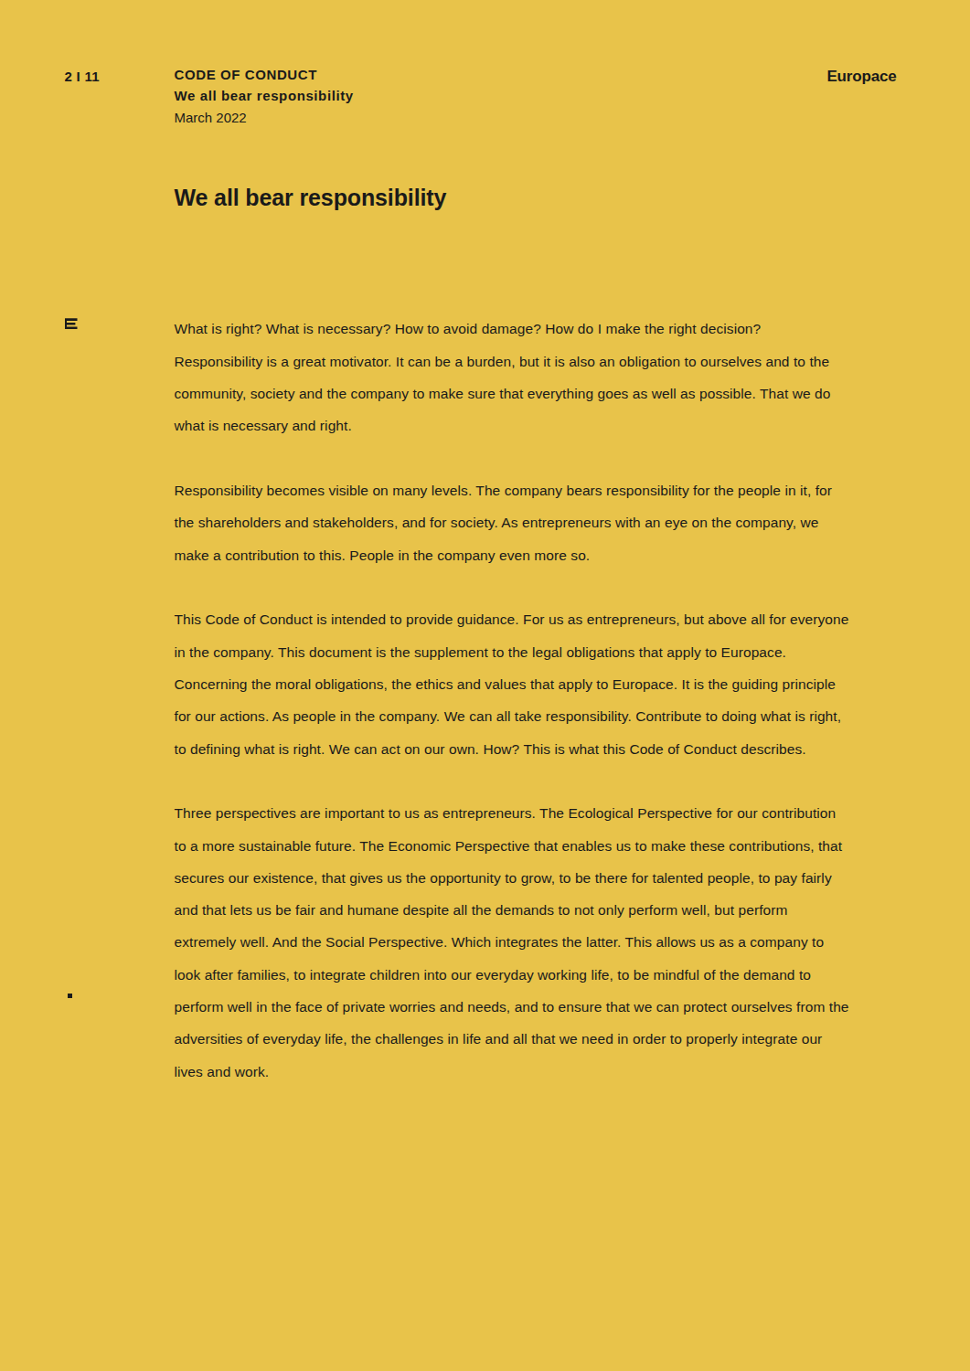2 I 11
Code of Conduct
We all bear responsibility
March 2022
Europace
We all bear responsibility
What is right? What is necessary? How to avoid damage? How do I make the right decision? Responsibility is a great motivator. It can be a burden, but it is also an obligation to ourselves and to the community, society and the company to make sure that everything goes as well as possible. That we do what is necessary and right.
Responsibility becomes visible on many levels. The company bears responsibility for the people in it, for the shareholders and stakeholders, and for society. As entrepreneurs with an eye on the company, we make a contribution to this. People in the company even more so.
This Code of Conduct is intended to provide guidance. For us as entrepreneurs, but above all for everyone in the company. This document is the supplement to the legal obligations that apply to Europace. Concerning the moral obligations, the ethics and values that apply to Europace. It is the guiding principle for our actions. As people in the company. We can all take responsibility. Contribute to doing what is right, to defining what is right. We can act on our own. How? This is what this Code of Conduct describes.
Three perspectives are important to us as entrepreneurs. The Ecological Perspective for our contribution to a more sustainable future. The Economic Perspective that enables us to make these contributions, that secures our existence, that gives us the opportunity to grow, to be there for talented people, to pay fairly and that lets us be fair and humane despite all the demands to not only perform well, but perform extremely well. And the Social Perspective. Which integrates the latter. This allows us as a company to look after families, to integrate children into our everyday working life, to be mindful of the demand to perform well in the face of private worries and needs, and to ensure that we can protect ourselves from the adversities of everyday life, the challenges in life and all that we need in order to properly integrate our lives and work.